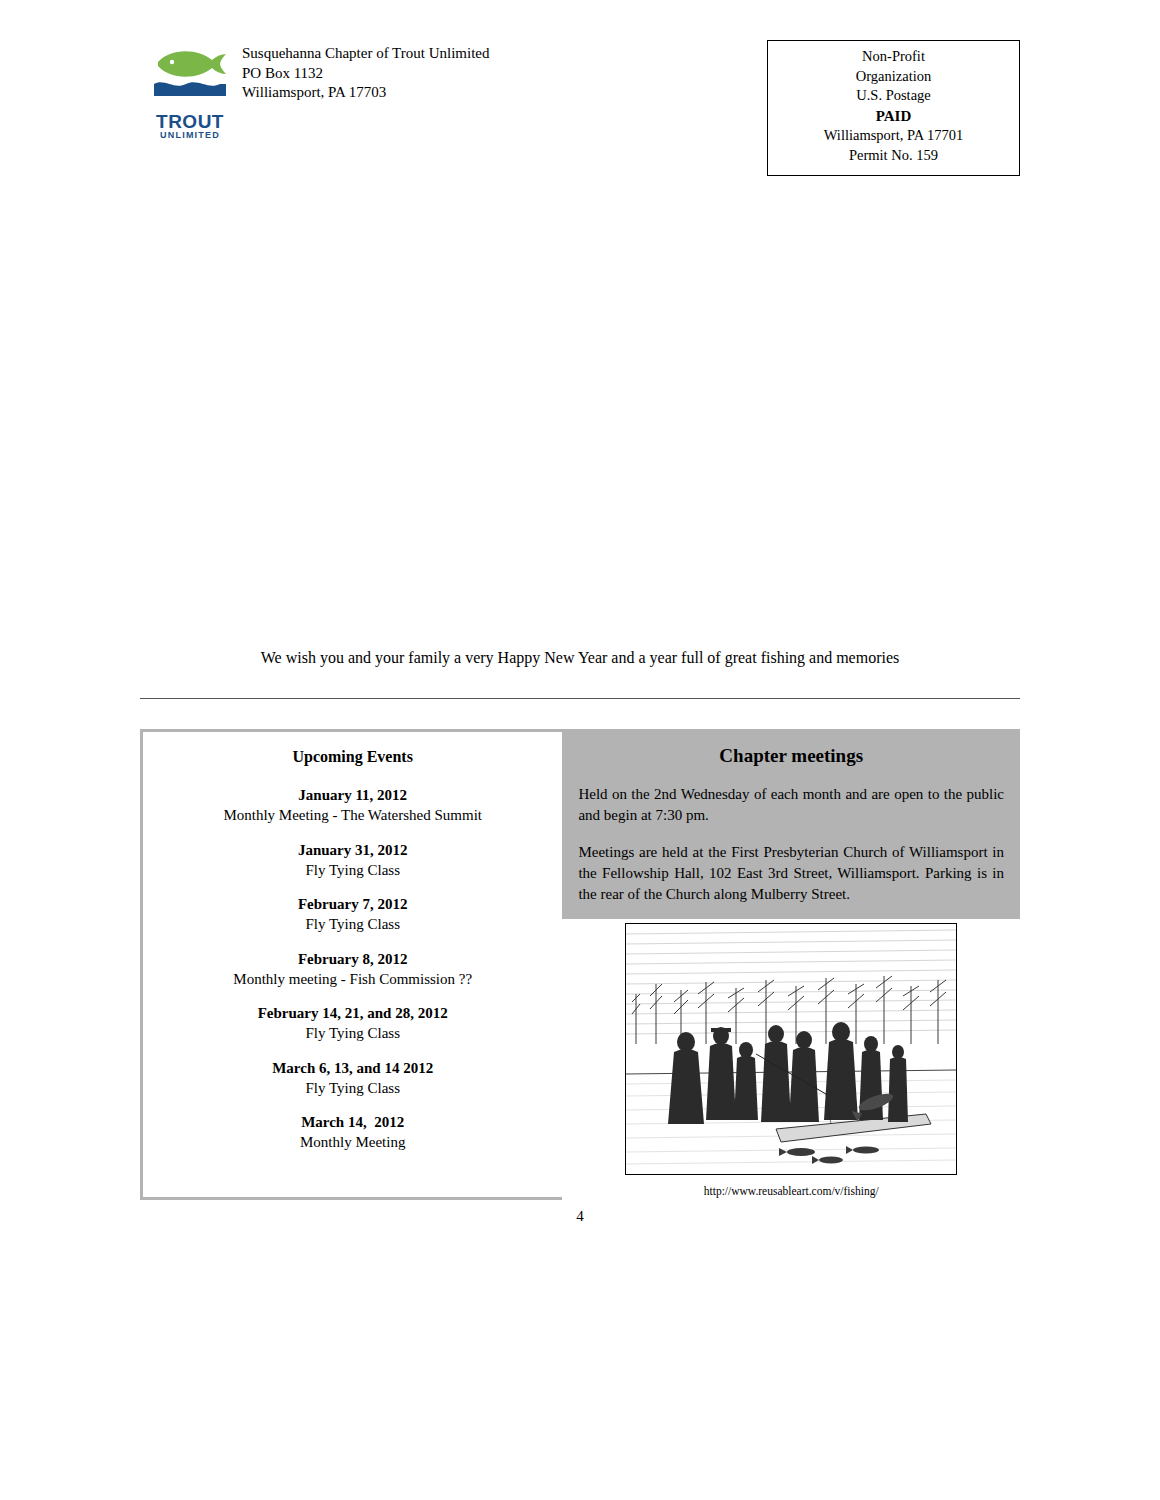TROUT
UNLIMITED
Susquehanna Chapter of Trout Unlimited
PO Box 1132
Williamsport, PA 17703
Non-Profit
Organization
U.S. Postage
PAID
Williamsport, PA 17701
Permit No. 159
We wish you and your family a very Happy New Year and a year full of great fishing and memories
Upcoming Events
January 11, 2012
Monthly Meeting - The Watershed Summit
January 31, 2012
Fly Tying Class
February 7, 2012
Fly Tying Class
February 8, 2012
Monthly meeting - Fish Commission ??
February 14, 21, and 28, 2012
Fly Tying Class
March 6, 13, and 14 2012
Fly Tying Class
March 14, 2012
Monthly Meeting
Chapter meetings
Held on the 2nd Wednesday of each month and are open to the public and begin at 7:30 pm.
Meetings are held at the First Presbyterian Church of Williamsport in the Fellowship Hall, 102 East 3rd Street, Williamsport. Parking is in the rear of the Church along Mulberry Street.
http://www.reusableart.com/v/fishing/
4